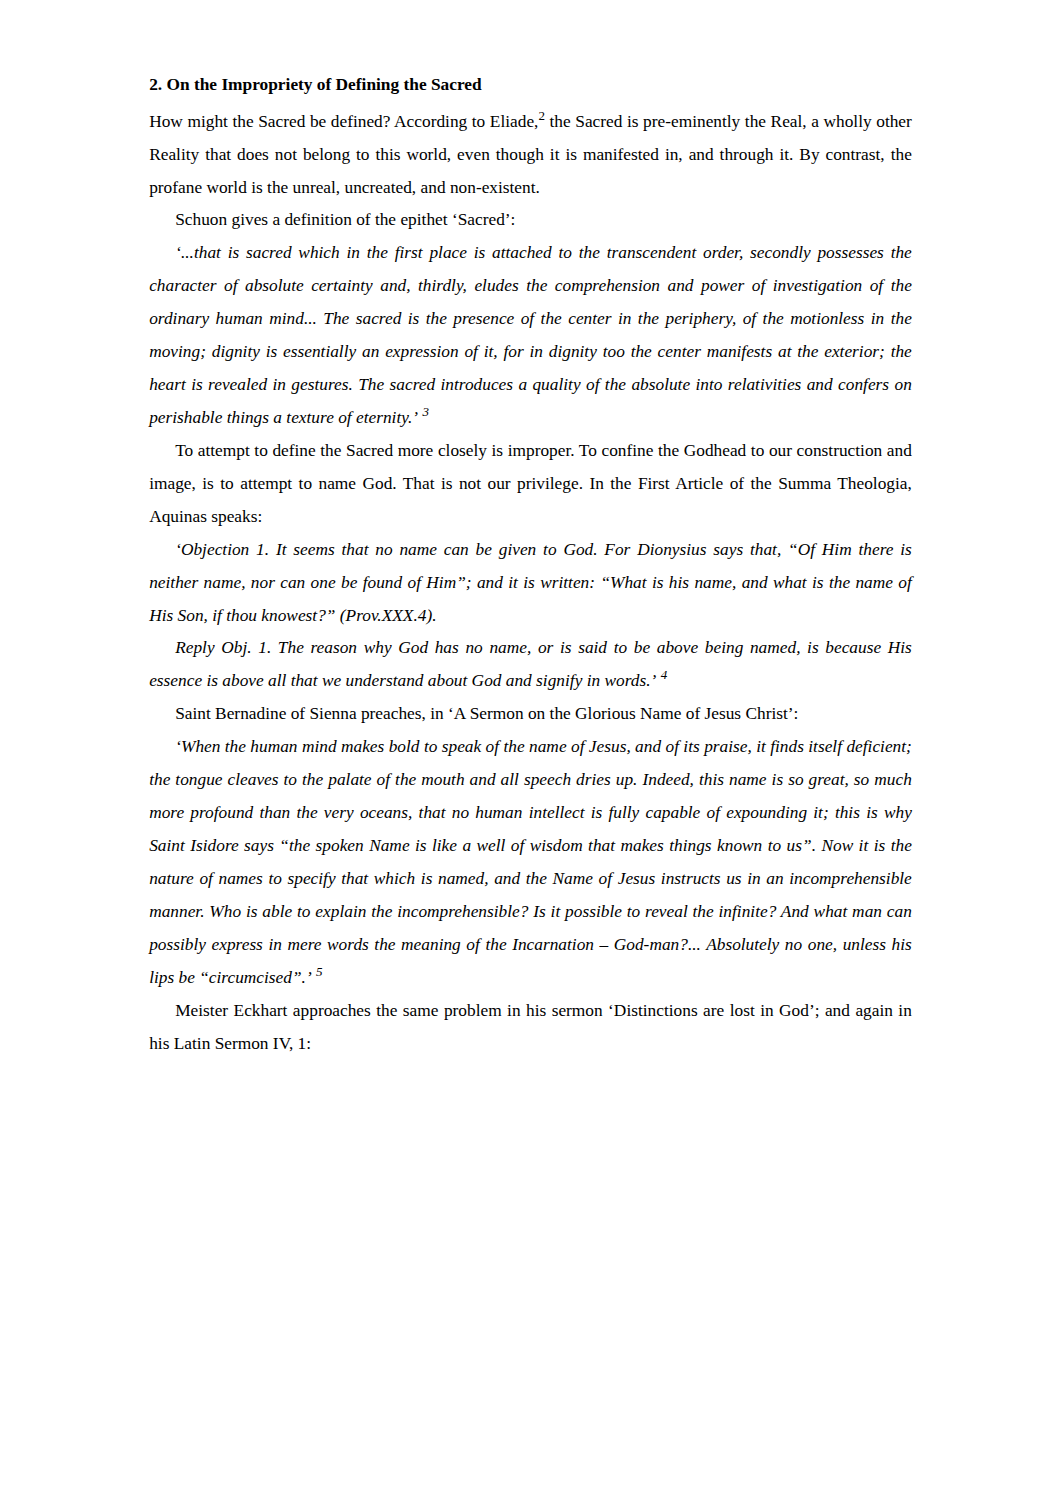2. On the Impropriety of Defining the Sacred
How might the Sacred be defined? According to Eliade,2 the Sacred is pre-eminently the Real, a wholly other Reality that does not belong to this world, even though it is manifested in, and through it. By contrast, the profane world is the unreal, uncreated, and non-existent.
Schuon gives a definition of the epithet ‘Sacred’:
‘...that is sacred which in the first place is attached to the transcendent order, secondly possesses the character of absolute certainty and, thirdly, eludes the comprehension and power of investigation of the ordinary human mind... The sacred is the presence of the center in the periphery, of the motionless in the moving; dignity is essentially an expression of it, for in dignity too the center manifests at the exterior; the heart is revealed in gestures. The sacred introduces a quality of the absolute into relativities and confers on perishable things a texture of eternity.’ 3
To attempt to define the Sacred more closely is improper. To confine the Godhead to our construction and image, is to attempt to name God. That is not our privilege. In the First Article of the Summa Theologia, Aquinas speaks:
‘Objection 1. It seems that no name can be given to God. For Dionysius says that, “Of Him there is neither name, nor can one be found of Him”; and it is written: “What is his name, and what is the name of His Son, if thou knowest?” (Prov.XXX.4).
Reply Obj. 1. The reason why God has no name, or is said to be above being named, is because His essence is above all that we understand about God and signify in words.’ 4
Saint Bernadine of Sienna preaches, in ‘A Sermon on the Glorious Name of Jesus Christ’:
‘When the human mind makes bold to speak of the name of Jesus, and of its praise, it finds itself deficient; the tongue cleaves to the palate of the mouth and all speech dries up. Indeed, this name is so great, so much more profound than the very oceans, that no human intellect is fully capable of expounding it; this is why Saint Isidore says “the spoken Name is like a well of wisdom that makes things known to us”. Now it is the nature of names to specify that which is named, and the Name of Jesus instructs us in an incomprehensible manner. Who is able to explain the incomprehensible? Is it possible to reveal the infinite? And what man can possibly express in mere words the meaning of the Incarnation – God-man?... Absolutely no one, unless his lips be “circumcised”.’ 5
Meister Eckhart approaches the same problem in his sermon ‘Distinctions are lost in God’; and again in his Latin Sermon IV, 1: